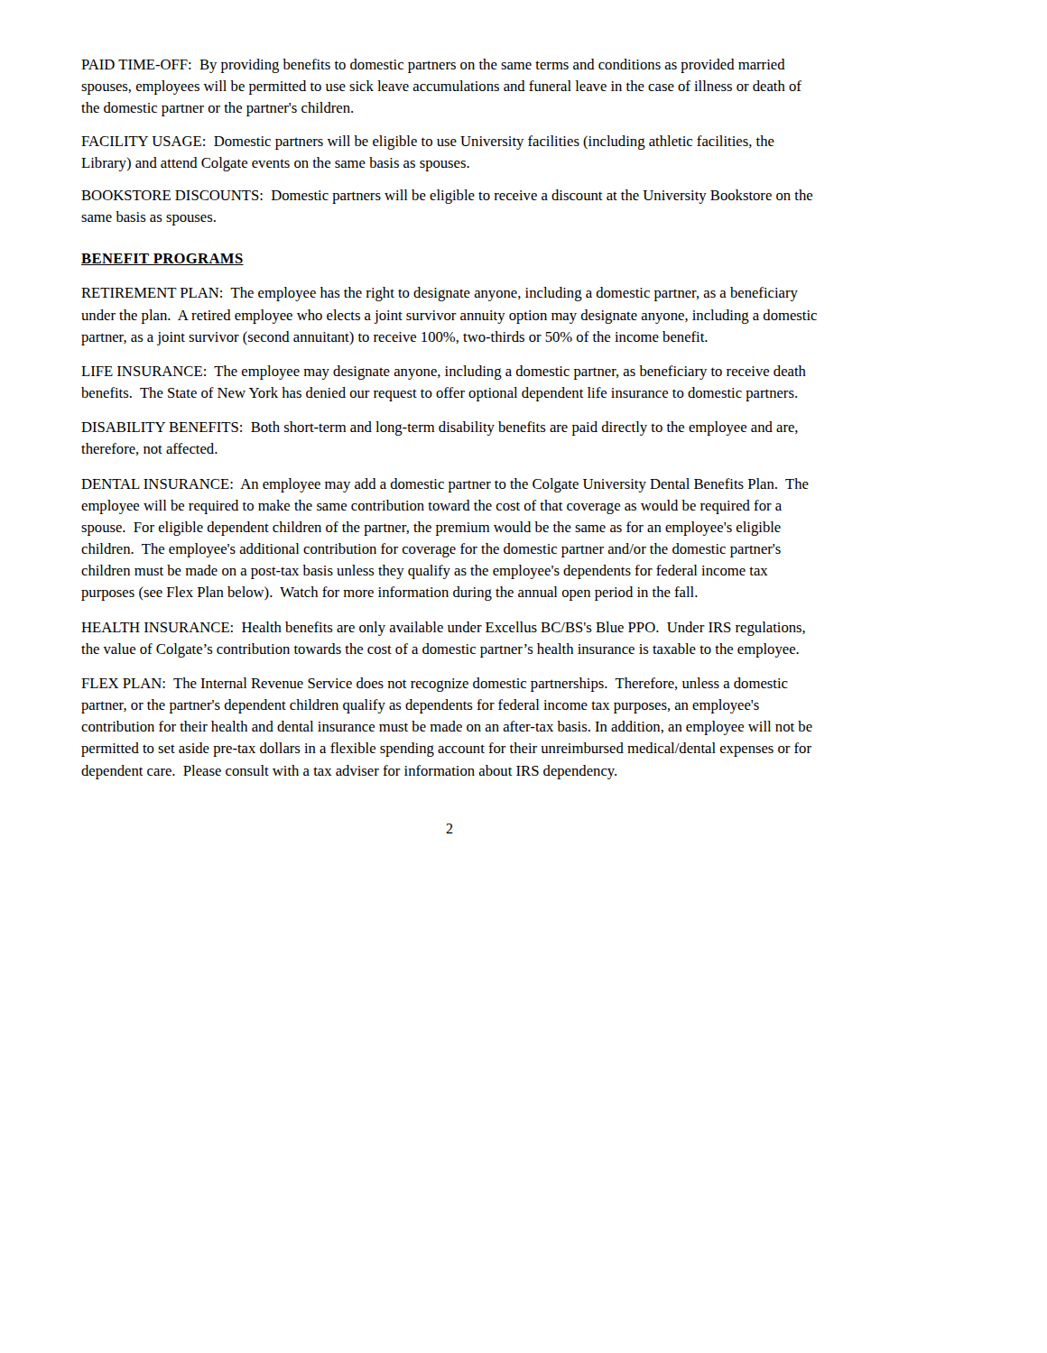PAID TIME-OFF: By providing benefits to domestic partners on the same terms and conditions as provided married spouses, employees will be permitted to use sick leave accumulations and funeral leave in the case of illness or death of the domestic partner or the partner's children.
FACILITY USAGE: Domestic partners will be eligible to use University facilities (including athletic facilities, the Library) and attend Colgate events on the same basis as spouses.
BOOKSTORE DISCOUNTS: Domestic partners will be eligible to receive a discount at the University Bookstore on the same basis as spouses.
BENEFIT PROGRAMS
RETIREMENT PLAN: The employee has the right to designate anyone, including a domestic partner, as a beneficiary under the plan. A retired employee who elects a joint survivor annuity option may designate anyone, including a domestic partner, as a joint survivor (second annuitant) to receive 100%, two-thirds or 50% of the income benefit.
LIFE INSURANCE: The employee may designate anyone, including a domestic partner, as beneficiary to receive death benefits. The State of New York has denied our request to offer optional dependent life insurance to domestic partners.
DISABILITY BENEFITS: Both short-term and long-term disability benefits are paid directly to the employee and are, therefore, not affected.
DENTAL INSURANCE: An employee may add a domestic partner to the Colgate University Dental Benefits Plan. The employee will be required to make the same contribution toward the cost of that coverage as would be required for a spouse. For eligible dependent children of the partner, the premium would be the same as for an employee's eligible children. The employee's additional contribution for coverage for the domestic partner and/or the domestic partner's children must be made on a post-tax basis unless they qualify as the employee's dependents for federal income tax purposes (see Flex Plan below). Watch for more information during the annual open period in the fall.
HEALTH INSURANCE: Health benefits are only available under Excellus BC/BS's Blue PPO. Under IRS regulations, the value of Colgate’s contribution towards the cost of a domestic partner’s health insurance is taxable to the employee.
FLEX PLAN: The Internal Revenue Service does not recognize domestic partnerships. Therefore, unless a domestic partner, or the partner's dependent children qualify as dependents for federal income tax purposes, an employee's contribution for their health and dental insurance must be made on an after-tax basis. In addition, an employee will not be permitted to set aside pre-tax dollars in a flexible spending account for their unreimbursed medical/dental expenses or for dependent care. Please consult with a tax adviser for information about IRS dependency.
2